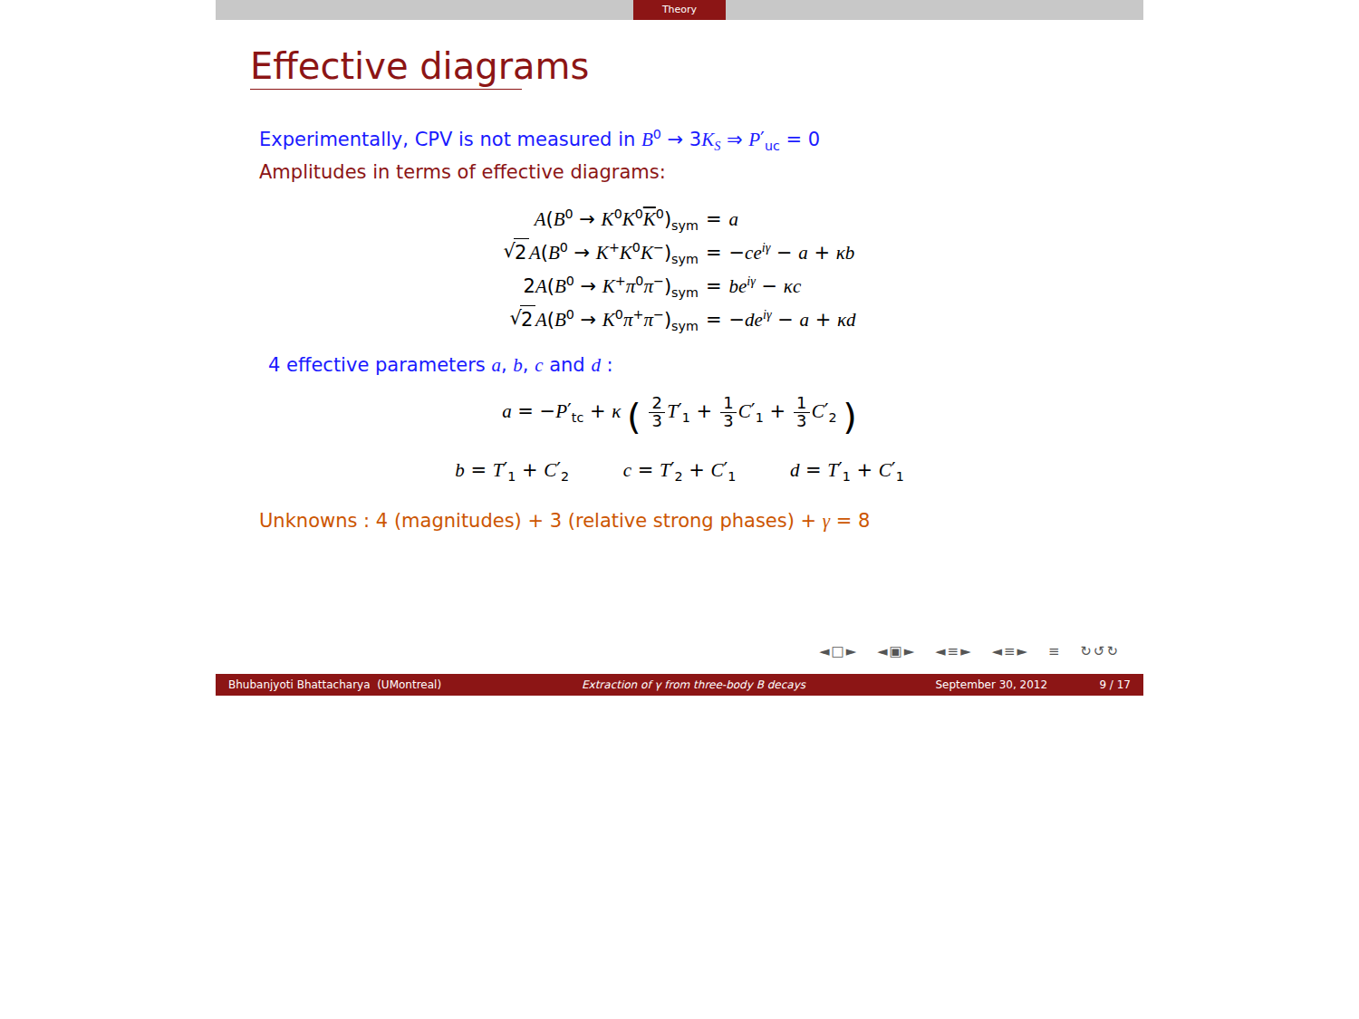Theory
Effective diagrams
Experimentally, CPV is not measured in B0 → 3KS ⇒ P′uc = 0
Amplitudes in terms of effective diagrams:
| A ( B 0 → K 0 K 0 K 0 ) sym | = | a |
| 2 A ( B 0 → K + K 0 K − ) sym | = | − ce iγ − a + κb |
| 2 A ( B 0 → K + π 0 π − ) sym | = | be iγ − κc |
| 2 A ( B 0 → K 0 π + π − ) sym | = | − de iγ − a + κd |
4 effective parameters a, b, c and d :
a = −P′tc + κ ( 23 T′1 + 13 C′1 + 13 C′2 )
b = T′1 + C′2 c = T′2 + C′1 d = T′1 + C′1
Unknowns : 4 (magnitudes) + 3 (relative strong phases) + γ = 8
◄□► ◄▣► ◄≡► ◄≡► ≡ ↻↺↻
Bhubanjyoti Bhattacharya (UMontreal)
Extraction of γ from three-body B decays
September 30, 2012
9 / 17